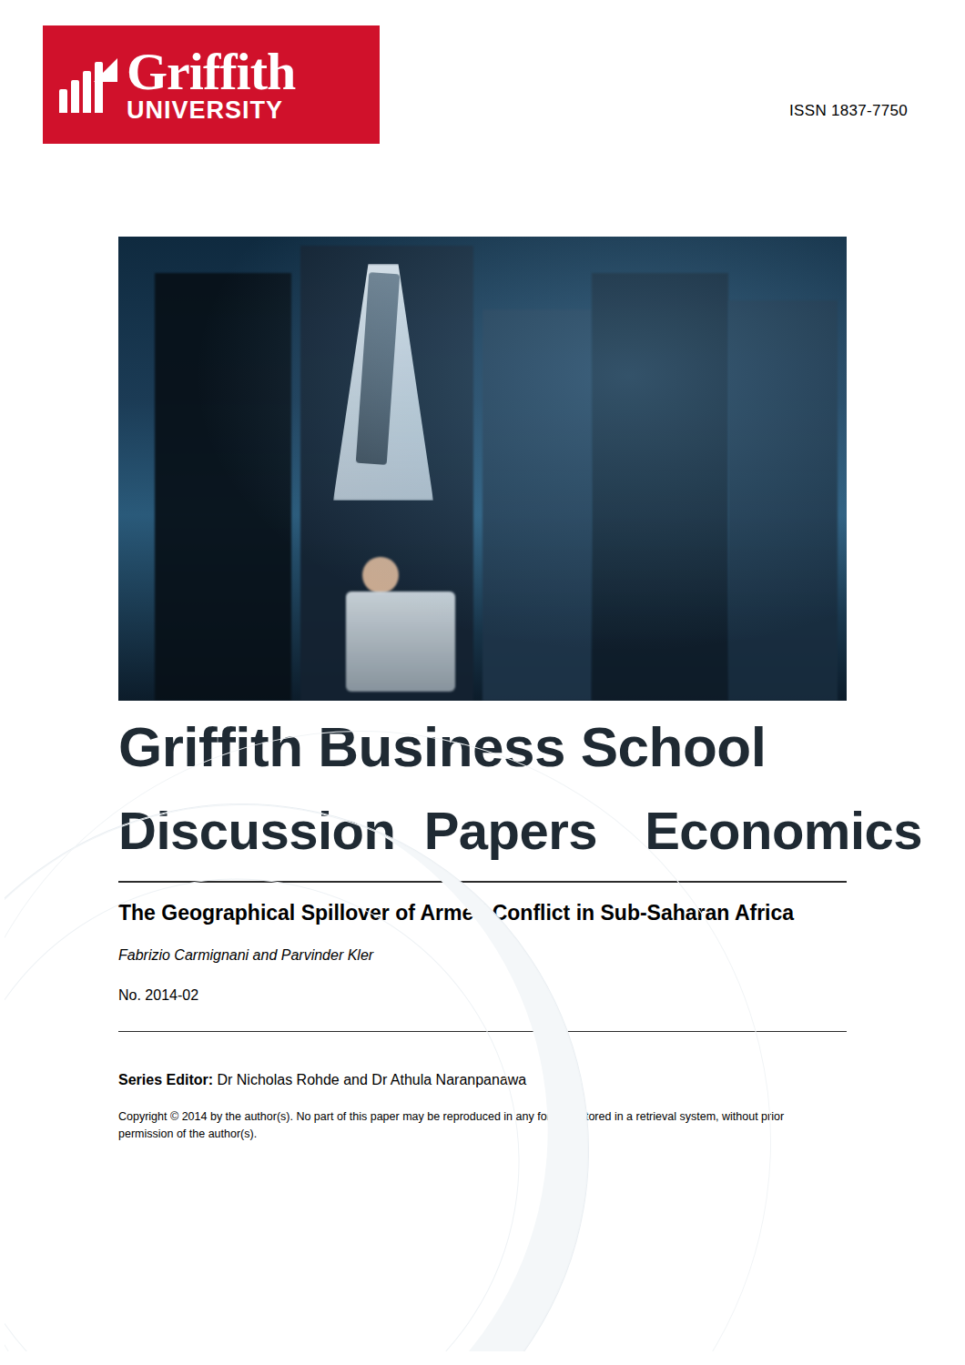Griffith UNIVERSITY
ISSN 1837-7750
Griffith Business School
Discussion Papers Economics
The Geographical Spillover of Armed Conflict in Sub-Saharan Africa
Fabrizio Carmignani and Parvinder Kler
No. 2014-02
Series Editor: Dr Nicholas Rohde and Dr Athula Naranpanawa
Copyright © 2014 by the author(s). No part of this paper may be reproduced in any form, or stored in a retrieval system, without prior permission of the author(s).